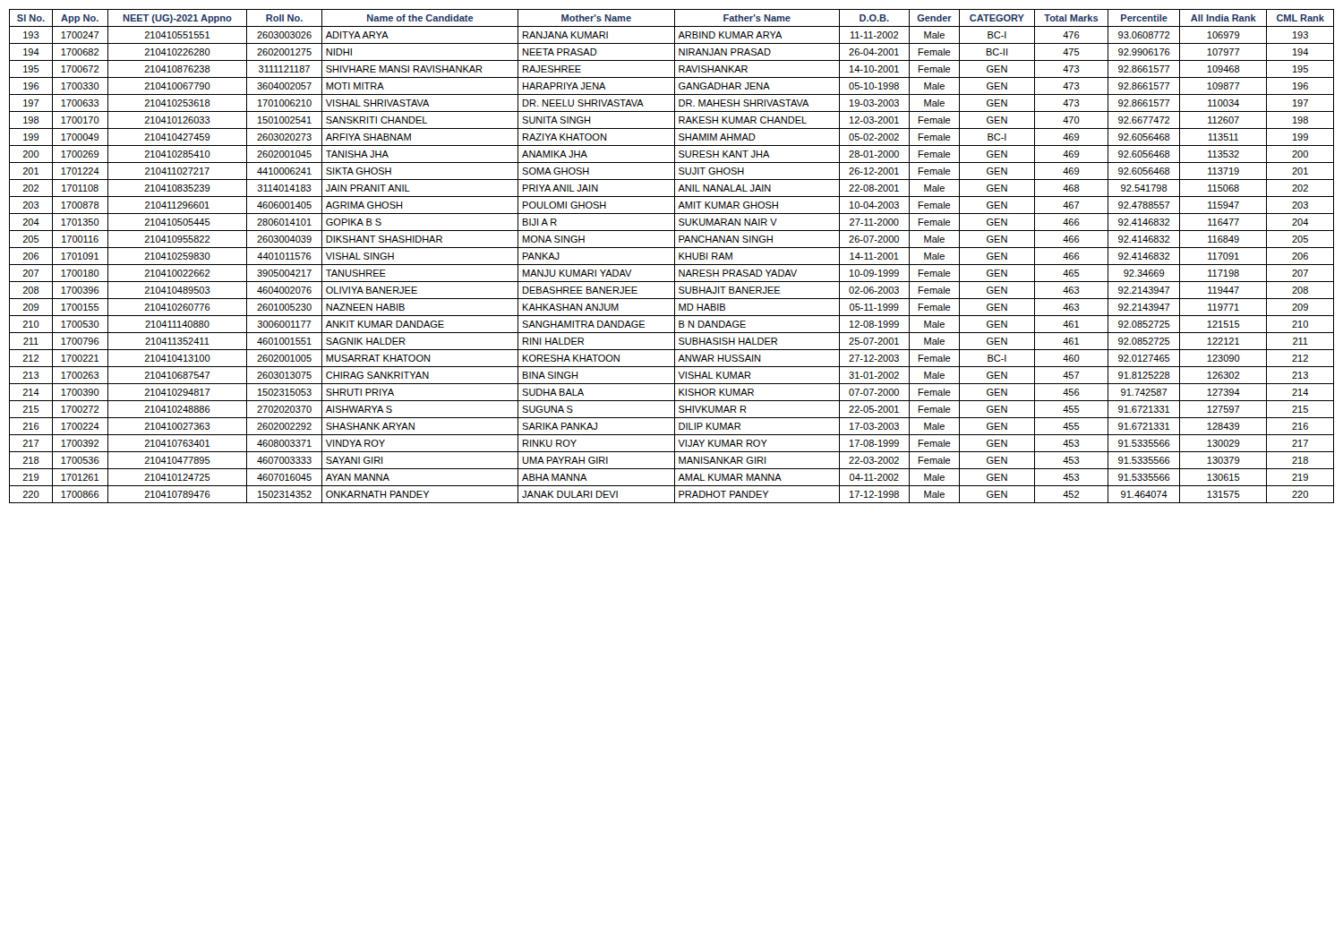| Sl No. | App No. | NEET (UG)-2021 Appno | Roll No. | Name of the Candidate | Mother's Name | Father's Name | D.O.B. | Gender | CATEGORY | Total Marks | Percentile | All India Rank | CML Rank |
| --- | --- | --- | --- | --- | --- | --- | --- | --- | --- | --- | --- | --- | --- |
| 193 | 1700247 | 210410551551 | 2603003026 | ADITYA ARYA | RANJANA KUMARI | ARBIND KUMAR ARYA | 11-11-2002 | Male | BC-I | 476 | 93.0608772 | 106979 | 193 |
| 194 | 1700682 | 210410226280 | 2602001275 | NIDHI | NEETA PRASAD | NIRANJAN PRASAD | 26-04-2001 | Female | BC-II | 475 | 92.9906176 | 107977 | 194 |
| 195 | 1700672 | 210410876238 | 3111121187 | SHIVHARE MANSI RAVISHANKAR | RAJESHREE | RAVISHANKAR | 14-10-2001 | Female | GEN | 473 | 92.8661577 | 109468 | 195 |
| 196 | 1700330 | 210410067790 | 3604002057 | MOTI MITRA | HARAPRIYA JENA | GANGADHAR JENA | 05-10-1998 | Male | GEN | 473 | 92.8661577 | 109877 | 196 |
| 197 | 1700633 | 210410253618 | 1701006210 | VISHAL SHRIVASTAVA | DR. NEELU SHRIVASTAVA | DR. MAHESH SHRIVASTAVA | 19-03-2003 | Male | GEN | 473 | 92.8661577 | 110034 | 197 |
| 198 | 1700170 | 210410126033 | 1501002541 | SANSKRITI CHANDEL | SUNITA SINGH | RAKESH KUMAR CHANDEL | 12-03-2001 | Female | GEN | 470 | 92.6677472 | 112607 | 198 |
| 199 | 1700049 | 210410427459 | 2603020273 | ARFIYA SHABNAM | RAZIYA KHATOON | SHAMIM AHMAD | 05-02-2002 | Female | BC-I | 469 | 92.6056468 | 113511 | 199 |
| 200 | 1700269 | 210410285410 | 2602001045 | TANISHA JHA | ANAMIKA JHA | SURESH KANT JHA | 28-01-2000 | Female | GEN | 469 | 92.6056468 | 113532 | 200 |
| 201 | 1701224 | 210411027217 | 4410006241 | SIKTA GHOSH | SOMA GHOSH | SUJIT GHOSH | 26-12-2001 | Female | GEN | 469 | 92.6056468 | 113719 | 201 |
| 202 | 1701108 | 210410835239 | 3114014183 | JAIN PRANIT ANIL | PRIYA ANIL JAIN | ANIL NANALAL JAIN | 22-08-2001 | Male | GEN | 468 | 92.541798 | 115068 | 202 |
| 203 | 1700878 | 210411296601 | 4606001405 | AGRIMA GHOSH | POULOMI GHOSH | AMIT KUMAR GHOSH | 10-04-2003 | Female | GEN | 467 | 92.4788557 | 115947 | 203 |
| 204 | 1701350 | 210410505445 | 2806014101 | GOPIKA B S | BIJI A R | SUKUMARAN NAIR V | 27-11-2000 | Female | GEN | 466 | 92.4146832 | 116477 | 204 |
| 205 | 1700116 | 210410955822 | 2603004039 | DIKSHANT SHASHIDHAR | MONA SINGH | PANCHANAN SINGH | 26-07-2000 | Male | GEN | 466 | 92.4146832 | 116849 | 205 |
| 206 | 1701091 | 210410259830 | 4401011576 | VISHAL SINGH | PANKAJ | KHUBI RAM | 14-11-2001 | Male | GEN | 466 | 92.4146832 | 117091 | 206 |
| 207 | 1700180 | 210410022662 | 3905004217 | TANUSHREE | MANJU KUMARI YADAV | NARESH PRASAD YADAV | 10-09-1999 | Female | GEN | 465 | 92.34669 | 117198 | 207 |
| 208 | 1700396 | 210410489503 | 4604002076 | OLIVIYA BANERJEE | DEBASHREE BANERJEE | SUBHAJIT BANERJEE | 02-06-2003 | Female | GEN | 463 | 92.2143947 | 119447 | 208 |
| 209 | 1700155 | 210410260776 | 2601005230 | NAZNEEN HABIB | KAHKASHAN ANJUM | MD HABIB | 05-11-1999 | Female | GEN | 463 | 92.2143947 | 119771 | 209 |
| 210 | 1700530 | 210411140880 | 3006001177 | ANKIT KUMAR DANDAGE | SANGHAMITRA DANDAGE | B N DANDAGE | 12-08-1999 | Male | GEN | 461 | 92.0852725 | 121515 | 210 |
| 211 | 1700796 | 210411352411 | 4601001551 | SAGNIK HALDER | RINI HALDER | SUBHASISH HALDER | 25-07-2001 | Male | GEN | 461 | 92.0852725 | 122121 | 211 |
| 212 | 1700221 | 210410413100 | 2602001005 | MUSARRAT KHATOON | KORESHA KHATOON | ANWAR HUSSAIN | 27-12-2003 | Female | BC-I | 460 | 92.0127465 | 123090 | 212 |
| 213 | 1700263 | 210410687547 | 2603013075 | CHIRAG SANKRITYAN | BINA SINGH | VISHAL KUMAR | 31-01-2002 | Male | GEN | 457 | 91.8125228 | 126302 | 213 |
| 214 | 1700390 | 210410294817 | 1502315053 | SHRUTI PRIYA | SUDHA BALA | KISHOR KUMAR | 07-07-2000 | Female | GEN | 456 | 91.742587 | 127394 | 214 |
| 215 | 1700272 | 210410248886 | 2702020370 | AISHWARYA S | SUGUNA S | SHIVKUMAR R | 22-05-2001 | Female | GEN | 455 | 91.6721331 | 127597 | 215 |
| 216 | 1700224 | 210410027363 | 2602002292 | SHASHANK ARYAN | SARIKA PANKAJ | DILIP KUMAR | 17-03-2003 | Male | GEN | 455 | 91.6721331 | 128439 | 216 |
| 217 | 1700392 | 210410763401 | 4608003371 | VINDYA ROY | RINKU ROY | VIJAY KUMAR ROY | 17-08-1999 | Female | GEN | 453 | 91.5335566 | 130029 | 217 |
| 218 | 1700536 | 210410477895 | 4607003333 | SAYANI GIRI | UMA PAYRAH GIRI | MANISANKAR GIRI | 22-03-2002 | Female | GEN | 453 | 91.5335566 | 130379 | 218 |
| 219 | 1701261 | 210410124725 | 4607016045 | AYAN MANNA | ABHA MANNA | AMAL KUMAR MANNA | 04-11-2002 | Male | GEN | 453 | 91.5335566 | 130615 | 219 |
| 220 | 1700866 | 210410789476 | 1502314352 | ONKARNATH PANDEY | JANAK DULARI DEVI | PRADHOT PANDEY | 17-12-1998 | Male | GEN | 452 | 91.464074 | 131575 | 220 |